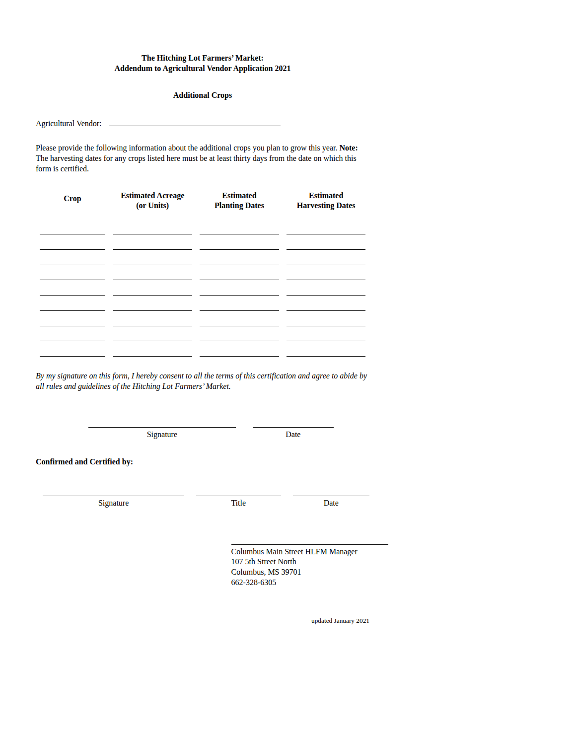The Hitching Lot Farmers’ Market:
Addendum to Agricultural Vendor Application 2021
Additional Crops
Agricultural Vendor:
Please provide the following information about the additional crops you plan to grow this year. Note: The harvesting dates for any crops listed here must be at least thirty days from the date on which this form is certified.
| Crop | Estimated Acreage (or Units) | Estimated Planting Dates | Estimated Harvesting Dates |
| --- | --- | --- | --- |
By my signature on this form, I hereby consent to all the terms of this certification and agree to abide by all rules and guidelines of the Hitching Lot Farmers’ Market.
Signature
Date
Confirmed and Certified by:
Signature
Title
Date
Columbus Main Street HLFM Manager
107 5th Street North
Columbus, MS 39701
662-328-6305
updated January 2021